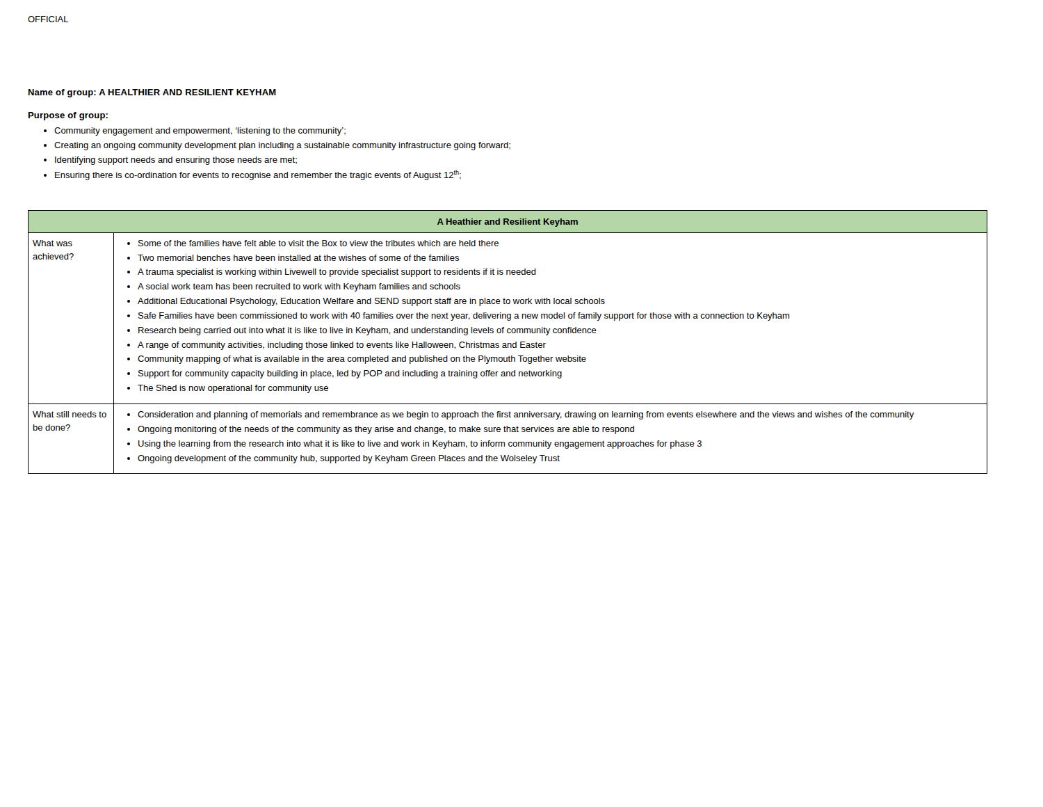OFFICIAL
Name of group: A HEALTHIER AND RESILIENT KEYHAM
Purpose of group:
Community engagement and empowerment, ‘listening to the community’;
Creating an ongoing community development plan including a sustainable community infrastructure going forward;
Identifying support needs and ensuring those needs are met;
Ensuring there is co-ordination for events to recognise and remember the tragic events of August 12th;
| A Heathier and Resilient Keyham |
| --- |
| What was achieved? | Some of the families have felt able to visit the Box to view the tributes which are held there Two memorial benches have been installed at the wishes of some of the families A trauma specialist is working within Livewell to provide specialist support to residents if it is needed A social work team has been recruited to work with Keyham families and schools Additional Educational Psychology, Education Welfare and SEND support staff are in place to work with local schools Safe Families have been commissioned to work with 40 families over the next year, delivering a new model of family support for those with a connection to Keyham Research being carried out into what it is like to live in Keyham, and understanding levels of community confidence A range of community activities, including those linked to events like Halloween, Christmas and Easter Community mapping of what is available in the area completed and published on the Plymouth Together website Support for community capacity building in place, led by POP and including a training offer and networking The Shed is now operational for community use |
| What still needs to be done? | Consideration and planning of memorials and remembrance as we begin to approach the first anniversary, drawing on learning from events elsewhere and the views and wishes of the community Ongoing monitoring of the needs of the community as they arise and change, to make sure that services are able to respond Using the learning from the research into what it is like to live and work in Keyham, to inform community engagement approaches for phase 3 Ongoing development of the community hub, supported by Keyham Green Places and the Wolseley Trust |